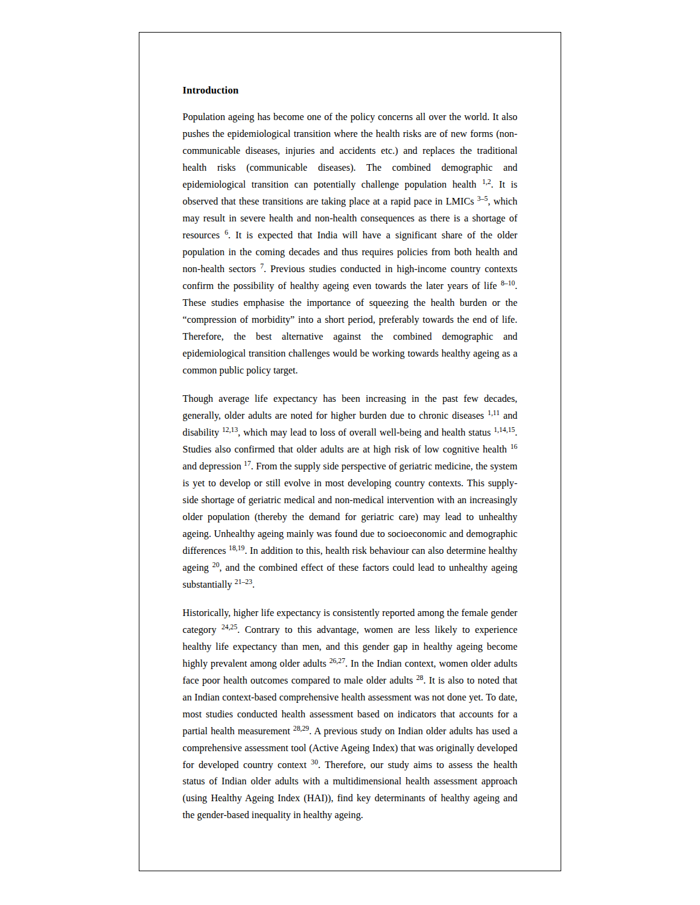Introduction
Population ageing has become one of the policy concerns all over the world. It also pushes the epidemiological transition where the health risks are of new forms (non-communicable diseases, injuries and accidents etc.) and replaces the traditional health risks (communicable diseases). The combined demographic and epidemiological transition can potentially challenge population health 1,2. It is observed that these transitions are taking place at a rapid pace in LMICs 3–5, which may result in severe health and non-health consequences as there is a shortage of resources 6. It is expected that India will have a significant share of the older population in the coming decades and thus requires policies from both health and non-health sectors 7. Previous studies conducted in high-income country contexts confirm the possibility of healthy ageing even towards the later years of life 8–10. These studies emphasise the importance of squeezing the health burden or the “compression of morbidity” into a short period, preferably towards the end of life. Therefore, the best alternative against the combined demographic and epidemiological transition challenges would be working towards healthy ageing as a common public policy target.
Though average life expectancy has been increasing in the past few decades, generally, older adults are noted for higher burden due to chronic diseases 1,11 and disability 12,13, which may lead to loss of overall well-being and health status 1,14,15. Studies also confirmed that older adults are at high risk of low cognitive health 16 and depression 17. From the supply side perspective of geriatric medicine, the system is yet to develop or still evolve in most developing country contexts. This supply-side shortage of geriatric medical and non-medical intervention with an increasingly older population (thereby the demand for geriatric care) may lead to unhealthy ageing. Unhealthy ageing mainly was found due to socioeconomic and demographic differences 18,19. In addition to this, health risk behaviour can also determine healthy ageing 20, and the combined effect of these factors could lead to unhealthy ageing substantially 21–23.
Historically, higher life expectancy is consistently reported among the female gender category 24,25. Contrary to this advantage, women are less likely to experience healthy life expectancy than men, and this gender gap in healthy ageing become highly prevalent among older adults 26,27. In the Indian context, women older adults face poor health outcomes compared to male older adults 28. It is also to noted that an Indian context-based comprehensive health assessment was not done yet. To date, most studies conducted health assessment based on indicators that accounts for a partial health measurement 28,29. A previous study on Indian older adults has used a comprehensive assessment tool (Active Ageing Index) that was originally developed for developed country context 30. Therefore, our study aims to assess the health status of Indian older adults with a multidimensional health assessment approach (using Healthy Ageing Index (HAI)), find key determinants of healthy ageing and the gender-based inequality in healthy ageing.